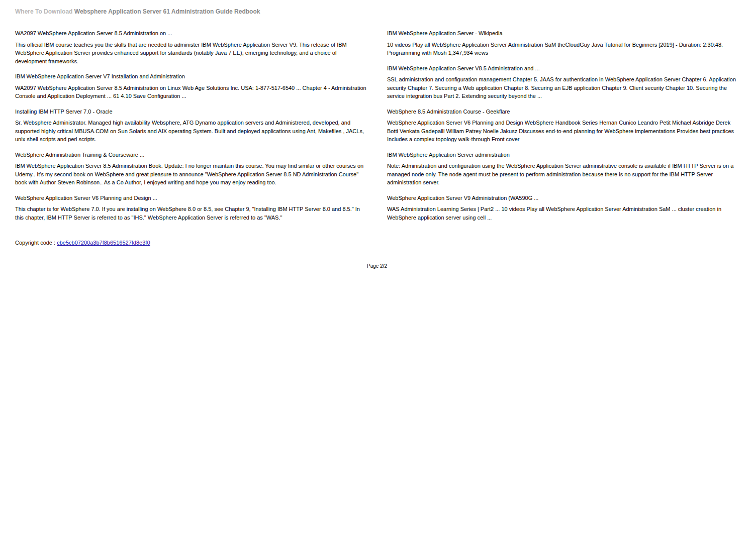Where To Download Websphere Application Server 61 Administration Guide Redbook
WA2097 WebSphere Application Server 8.5 Administration on ...
This official IBM course teaches you the skills that are needed to administer IBM WebSphere Application Server V9. This release of IBM WebSphere Application Server provides enhanced support for standards (notably Java 7 EE), emerging technology, and a choice of development frameworks.
IBM WebSphere Application Server V7 Installation and Administration
WA2097 WebSphere Application Server 8.5 Administration on Linux Web Age Solutions Inc. USA: 1-877-517-6540 ... Chapter 4 - Administration Console and Application Deployment ... 61 4.10 Save Configuration ...
Installing IBM HTTP Server 7.0 - Oracle
Sr. Websphere Administrator. Managed high availability Websphere, ATG Dynamo application servers and Administrered, developed, and supported highly critical MBUSA.COM on Sun Solaris and AIX operating System. Built and deployed applications using Ant, Makefiles , JACLs, unix shell scripts and perl scripts.
WebSphere Administration Training & Courseware ...
IBM WebSphere Application Server 8.5 Administration Book. Update: I no longer maintain this course. You may find similar or other courses on Udemy.. It's my second book on WebSphere and great pleasure to announce "WebSphere Application Server 8.5 ND Administration Course" book with Author Steven Robinson.. As a Co Author, I enjoyed writing and hope you may enjoy reading too.
WebSphere Application Server V6 Planning and Design ...
This chapter is for WebSphere 7.0. If you are installing on WebSphere 8.0 or 8.5, see Chapter 9, "Installing IBM HTTP Server 8.0 and 8.5." In this chapter, IBM HTTP Server is referred to as "IHS." WebSphere Application Server is referred to as "WAS."
IBM WebSphere Application Server - Wikipedia
10 videos Play all WebSphere Application Server Administration SaM theCloudGuy Java Tutorial for Beginners [2019] - Duration: 2:30:48. Programming with Mosh 1,347,934 views
IBM WebSphere Application Server V8.5 Administration and ...
SSL administration and configuration management Chapter 5. JAAS for authentication in WebSphere Application Server Chapter 6. Application security Chapter 7. Securing a Web application Chapter 8. Securing an EJB application Chapter 9. Client security Chapter 10. Securing the service integration bus Part 2. Extending security beyond the ...
WebSphere 8.5 Administration Course - Geekflare
WebSphere Application Server V6 Planning and Design WebSphere Handbook Series Hernan Cunico Leandro Petit Michael Asbridge Derek Botti Venkata Gadepalli William Patrey Noelle Jakusz Discusses end-to-end planning for WebSphere implementations Provides best practices Includes a complex topology walk-through Front cover
IBM WebSphere Application Server administration
Note: Administration and configuration using the WebSphere Application Server administrative console is available if IBM HTTP Server is on a managed node only. The node agent must be present to perform administration because there is no support for the IBM HTTP Server administration server.
WebSphere Application Server V9 Administration (WA590G ...
WAS Administration Learning Series | Part2 ... 10 videos Play all WebSphere Application Server Administration SaM ... cluster creation in WebSphere application server using cell ...
Copyright code : cbe5cb07200a3b7f8b6516527fd8e3f0
Page 2/2